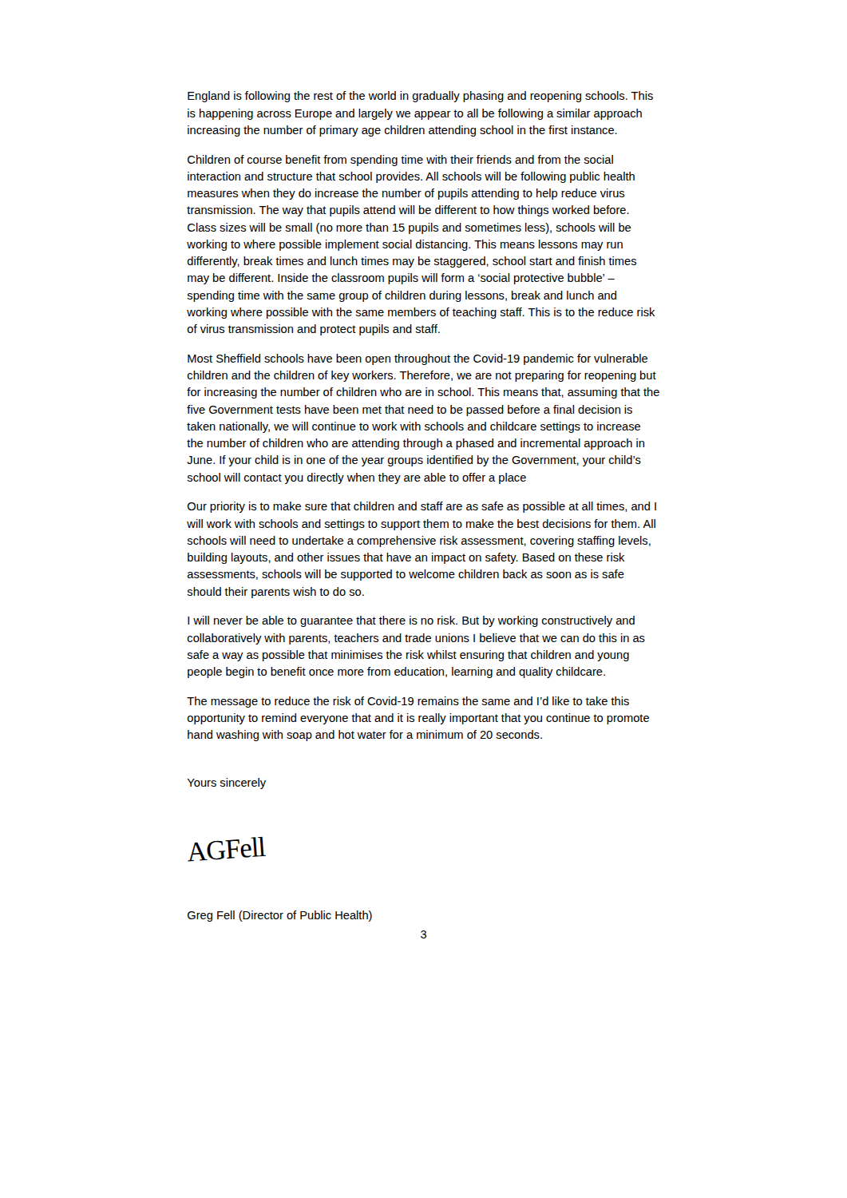England is following the rest of the world in gradually phasing and reopening schools. This is happening across Europe and largely we appear to all be following a similar approach increasing the number of primary age children attending school in the first instance.
Children of course benefit from spending time with their friends and from the social interaction and structure that school provides. All schools will be following public health measures when they do increase the number of pupils attending to help reduce virus transmission. The way that pupils attend will be different to how things worked before. Class sizes will be small (no more than 15 pupils and sometimes less), schools will be working to where possible implement social distancing. This means lessons may run differently, break times and lunch times may be staggered, school start and finish times may be different. Inside the classroom pupils will form a ‘social protective bubble’ – spending time with the same group of children during lessons, break and lunch and working where possible with the same members of teaching staff. This is to the reduce risk of virus transmission and protect pupils and staff.
Most Sheffield schools have been open throughout the Covid-19 pandemic for vulnerable children and the children of key workers. Therefore, we are not preparing for reopening but for increasing the number of children who are in school. This means that, assuming that the five Government tests have been met that need to be passed before a final decision is taken nationally, we will continue to work with schools and childcare settings to increase the number of children who are attending through a phased and incremental approach in June. If your child is in one of the year groups identified by the Government, your child’s school will contact you directly when they are able to offer a place
Our priority is to make sure that children and staff are as safe as possible at all times, and I will work with schools and settings to support them to make the best decisions for them. All schools will need to undertake a comprehensive risk assessment, covering staffing levels, building layouts, and other issues that have an impact on safety. Based on these risk assessments, schools will be supported to welcome children back as soon as is safe should their parents wish to do so.
I will never be able to guarantee that there is no risk. But by working constructively and collaboratively with parents, teachers and trade unions I believe that we can do this in as safe a way as possible that minimises the risk whilst ensuring that children and young people begin to benefit once more from education, learning and quality childcare.
The message to reduce the risk of Covid-19 remains the same and I’d like to take this opportunity to remind everyone that and it is really important that you continue to promote hand washing with soap and hot water for a minimum of 20 seconds.
Yours sincerely
AGFell
Greg Fell (Director of Public Health)
3